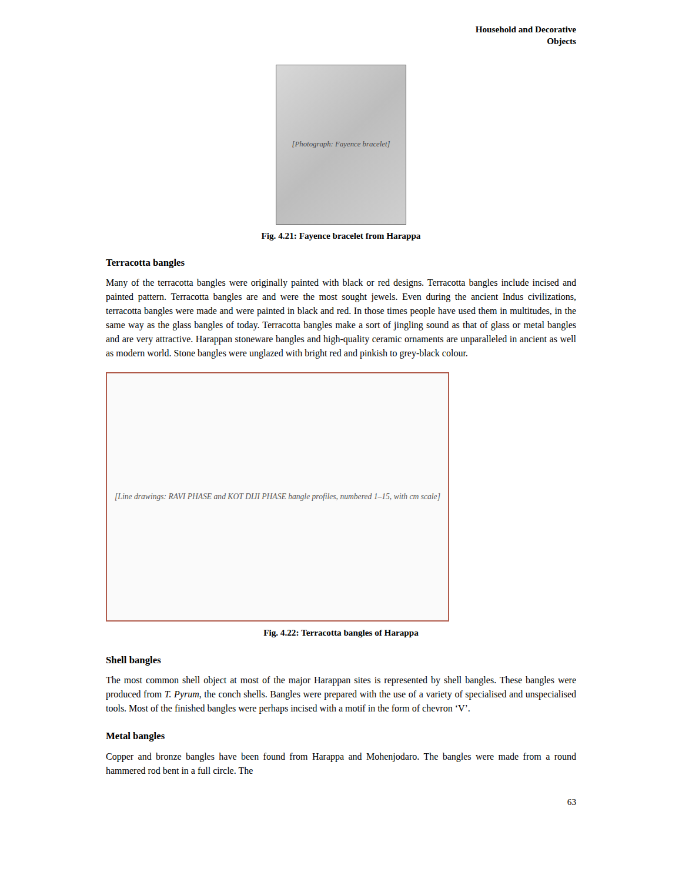Household and Decorative
Objects
[Photograph: Fayence bracelet]
Fig. 4.21: Fayence bracelet from Harappa
Terracotta bangles
Many of the terracotta bangles were originally painted with black or red designs. Terracotta bangles include incised and painted pattern. Terracotta bangles are and were the most sought jewels. Even during the ancient Indus civilizations, terracotta bangles were made and were painted in black and red. In those times people have used them in multitudes, in the same way as the glass bangles of today. Terracotta bangles make a sort of jingling sound as that of glass or metal bangles and are very attractive. Harappan stoneware bangles and high-quality ceramic ornaments are unparalleled in ancient as well as modern world. Stone bangles were unglazed with bright red and pinkish to grey-black colour.
[Line drawings: RAVI PHASE and KOT DIJI PHASE bangle profiles, numbered 1–15, with cm scale]
Fig. 4.22: Terracotta bangles of Harappa
Shell bangles
The most common shell object at most of the major Harappan sites is represented by shell bangles. These bangles were produced from T. Pyrum, the conch shells. Bangles were prepared with the use of a variety of specialised and unspecialised tools. Most of the finished bangles were perhaps incised with a motif in the form of chevron ‘V’.
Metal bangles
Copper and bronze bangles have been found from Harappa and Mohenjodaro. The bangles were made from a round hammered rod bent in a full circle. The
63